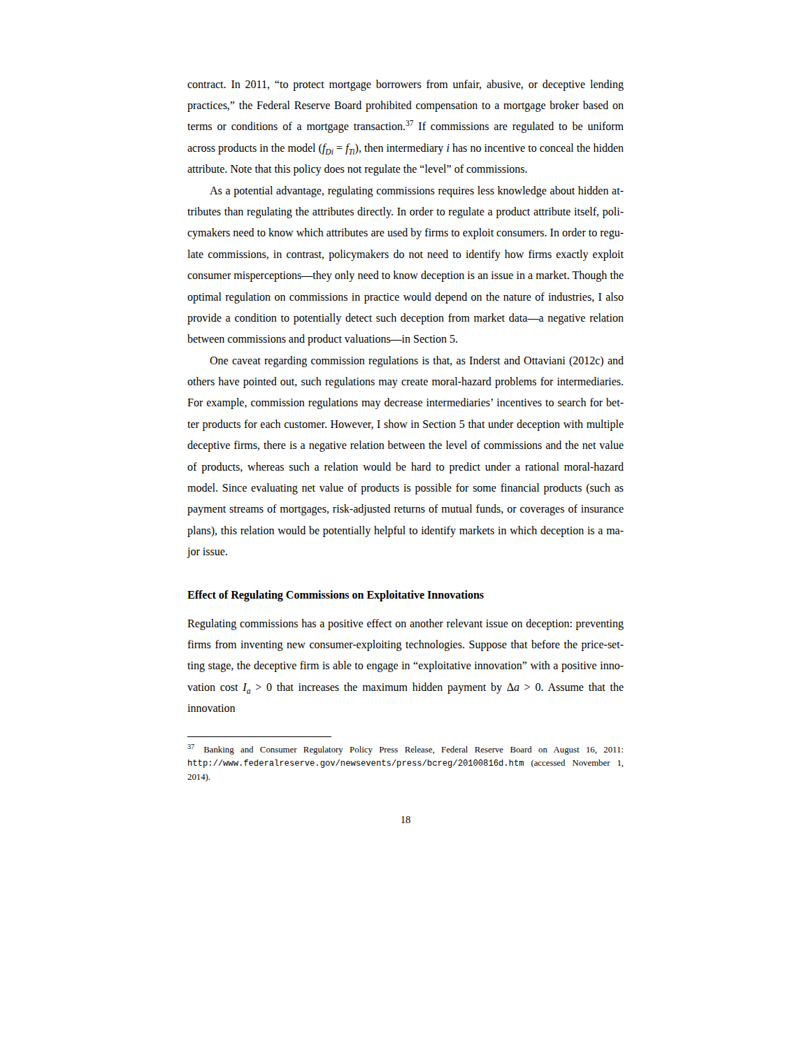contract. In 2011, “to protect mortgage borrowers from unfair, abusive, or deceptive lending practices,” the Federal Reserve Board prohibited compensation to a mortgage broker based on terms or conditions of a mortgage transaction.37 If commissions are regulated to be uniform across products in the model (fDi = fTi), then intermediary i has no incentive to conceal the hidden attribute. Note that this policy does not regulate the “level” of commissions.
As a potential advantage, regulating commissions requires less knowledge about hidden attributes than regulating the attributes directly. In order to regulate a product attribute itself, policymakers need to know which attributes are used by firms to exploit consumers. In order to regulate commissions, in contrast, policymakers do not need to identify how firms exactly exploit consumer misperceptions—they only need to know deception is an issue in a market. Though the optimal regulation on commissions in practice would depend on the nature of industries, I also provide a condition to potentially detect such deception from market data—a negative relation between commissions and product valuations—in Section 5.
One caveat regarding commission regulations is that, as Inderst and Ottaviani (2012c) and others have pointed out, such regulations may create moral-hazard problems for intermediaries. For example, commission regulations may decrease intermediaries’ incentives to search for better products for each customer. However, I show in Section 5 that under deception with multiple deceptive firms, there is a negative relation between the level of commissions and the net value of products, whereas such a relation would be hard to predict under a rational moral-hazard model. Since evaluating net value of products is possible for some financial products (such as payment streams of mortgages, risk-adjusted returns of mutual funds, or coverages of insurance plans), this relation would be potentially helpful to identify markets in which deception is a major issue.
Effect of Regulating Commissions on Exploitative Innovations
Regulating commissions has a positive effect on another relevant issue on deception: preventing firms from inventing new consumer-exploiting technologies. Suppose that before the price-setting stage, the deceptive firm is able to engage in “exploitative innovation” with a positive innovation cost Ia > 0 that increases the maximum hidden payment by Δa > 0. Assume that the innovation
37 Banking and Consumer Regulatory Policy Press Release, Federal Reserve Board on August 16, 2011: http://www.federalreserve.gov/newsevents/press/bcreg/20100816d.htm (accessed November 1, 2014).
18